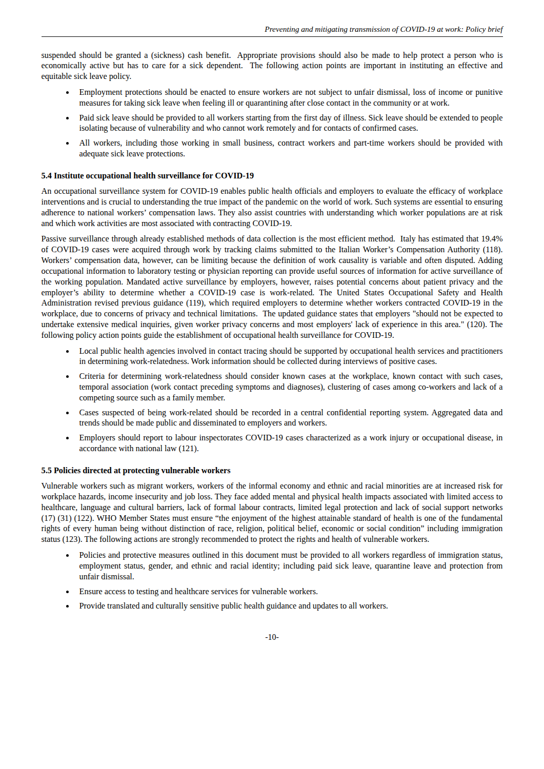Preventing and mitigating transmission of COVID-19 at work: Policy brief
suspended should be granted a (sickness) cash benefit. Appropriate provisions should also be made to help protect a person who is economically active but has to care for a sick dependent. The following action points are important in instituting an effective and equitable sick leave policy.
Employment protections should be enacted to ensure workers are not subject to unfair dismissal, loss of income or punitive measures for taking sick leave when feeling ill or quarantining after close contact in the community or at work.
Paid sick leave should be provided to all workers starting from the first day of illness. Sick leave should be extended to people isolating because of vulnerability and who cannot work remotely and for contacts of confirmed cases.
All workers, including those working in small business, contract workers and part-time workers should be provided with adequate sick leave protections.
5.4 Institute occupational health surveillance for COVID-19
An occupational surveillance system for COVID-19 enables public health officials and employers to evaluate the efficacy of workplace interventions and is crucial to understanding the true impact of the pandemic on the world of work. Such systems are essential to ensuring adherence to national workers’ compensation laws. They also assist countries with understanding which worker populations are at risk and which work activities are most associated with contracting COVID-19.
Passive surveillance through already established methods of data collection is the most efficient method. Italy has estimated that 19.4% of COVID-19 cases were acquired through work by tracking claims submitted to the Italian Worker’s Compensation Authority (118). Workers’ compensation data, however, can be limiting because the definition of work causality is variable and often disputed. Adding occupational information to laboratory testing or physician reporting can provide useful sources of information for active surveillance of the working population. Mandated active surveillance by employers, however, raises potential concerns about patient privacy and the employer’s ability to determine whether a COVID-19 case is work-related. The United States Occupational Safety and Health Administration revised previous guidance (119), which required employers to determine whether workers contracted COVID-19 in the workplace, due to concerns of privacy and technical limitations. The updated guidance states that employers "should not be expected to undertake extensive medical inquiries, given worker privacy concerns and most employers' lack of experience in this area." (120). The following policy action points guide the establishment of occupational health surveillance for COVID-19.
Local public health agencies involved in contact tracing should be supported by occupational health services and practitioners in determining work-relatedness. Work information should be collected during interviews of positive cases.
Criteria for determining work-relatedness should consider known cases at the workplace, known contact with such cases, temporal association (work contact preceding symptoms and diagnoses), clustering of cases among co-workers and lack of a competing source such as a family member.
Cases suspected of being work-related should be recorded in a central confidential reporting system. Aggregated data and trends should be made public and disseminated to employers and workers.
Employers should report to labour inspectorates COVID-19 cases characterized as a work injury or occupational disease, in accordance with national law (121).
5.5 Policies directed at protecting vulnerable workers
Vulnerable workers such as migrant workers, workers of the informal economy and ethnic and racial minorities are at increased risk for workplace hazards, income insecurity and job loss. They face added mental and physical health impacts associated with limited access to healthcare, language and cultural barriers, lack of formal labour contracts, limited legal protection and lack of social support networks (17) (31) (122). WHO Member States must ensure “the enjoyment of the highest attainable standard of health is one of the fundamental rights of every human being without distinction of race, religion, political belief, economic or social condition” including immigration status (123). The following actions are strongly recommended to protect the rights and health of vulnerable workers.
Policies and protective measures outlined in this document must be provided to all workers regardless of immigration status, employment status, gender, and ethnic and racial identity; including paid sick leave, quarantine leave and protection from unfair dismissal.
Ensure access to testing and healthcare services for vulnerable workers.
Provide translated and culturally sensitive public health guidance and updates to all workers.
-10-